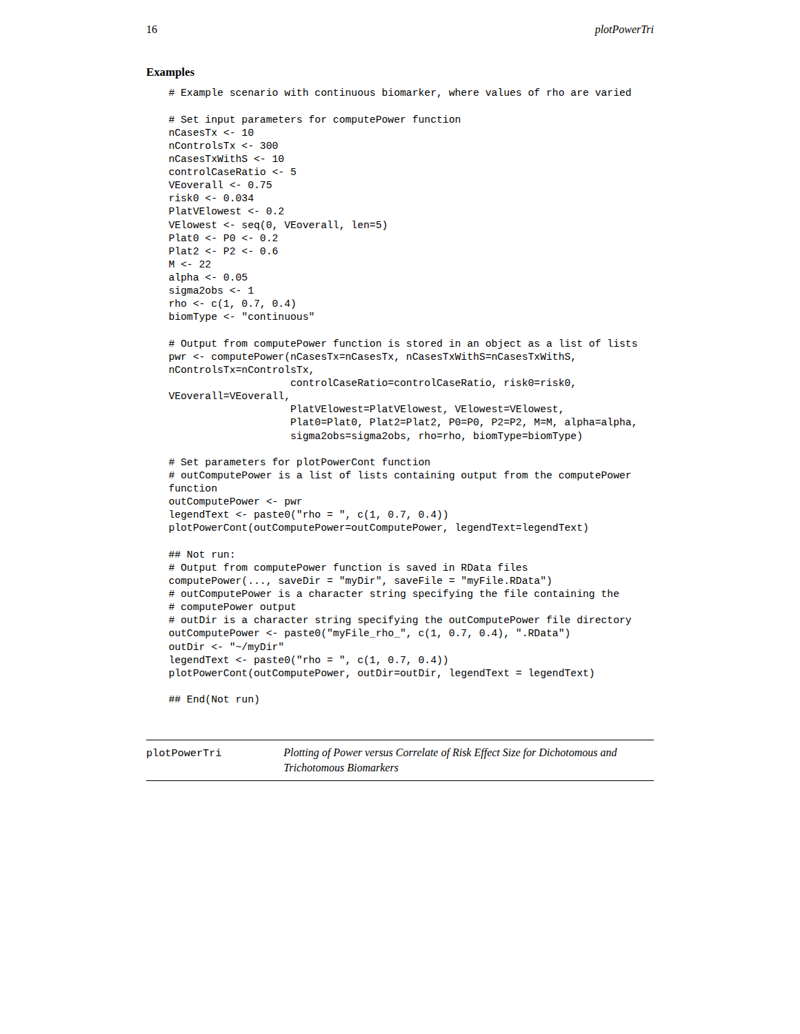16 plotPowerTri
Examples
# Example scenario with continuous biomarker, where values of rho are varied

# Set input parameters for computePower function
nCasesTx <- 10
nControlsTx <- 300
nCasesTxWithS <- 10
controlCaseRatio <- 5
VEoverall <- 0.75
risk0 <- 0.034
PlatVElowest <- 0.2
VElowest <- seq(0, VEoverall, len=5)
Plat0 <- P0 <- 0.2
Plat2 <- P2 <- 0.6
M <- 22
alpha <- 0.05
sigma2obs <- 1
rho <- c(1, 0.7, 0.4)
biomType <- "continuous"

# Output from computePower function is stored in an object as a list of lists
pwr <- computePower(nCasesTx=nCasesTx, nCasesTxWithS=nCasesTxWithS, nControlsTx=nControlsTx,
                    controlCaseRatio=controlCaseRatio, risk0=risk0, VEoverall=VEoverall,
                    PlatVElowest=PlatVElowest, VElowest=VElowest,
                    Plat0=Plat0, Plat2=Plat2, P0=P0, P2=P2, M=M, alpha=alpha,
                    sigma2obs=sigma2obs, rho=rho, biomType=biomType)

# Set parameters for plotPowerCont function
# outComputePower is a list of lists containing output from the computePower function
outComputePower <- pwr
legendText <- paste0("rho = ", c(1, 0.7, 0.4))
plotPowerCont(outComputePower=outComputePower, legendText=legendText)

## Not run:
# Output from computePower function is saved in RData files
computePower(..., saveDir = "myDir", saveFile = "myFile.RData")
# outComputePower is a character string specifying the file containing the
# computePower output
# outDir is a character string specifying the outComputePower file directory
outComputePower <- paste0("myFile_rho_", c(1, 0.7, 0.4), ".RData")
outDir <- "~/myDir"
legendText <- paste0("rho = ", c(1, 0.7, 0.4))
plotPowerCont(outComputePower, outDir=outDir, legendText = legendText)

## End(Not run)
plotPowerTri
Plotting of Power versus Correlate of Risk Effect Size for Dichotomous and Trichotomous Biomarkers